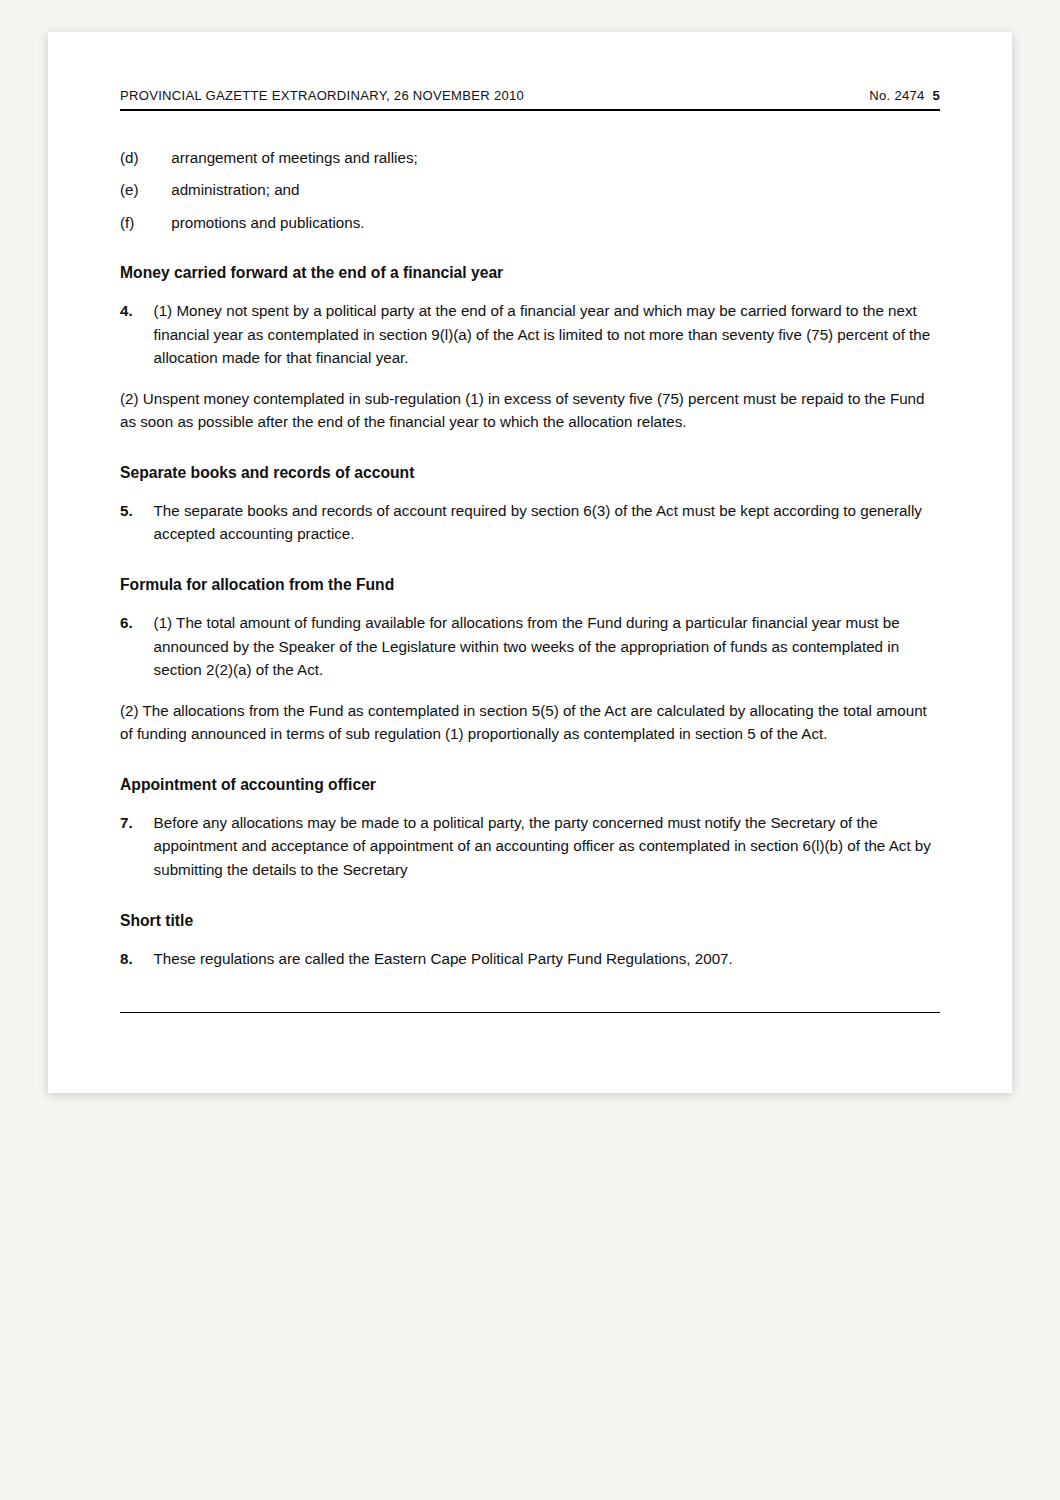Provincial Gazette Extraordinary, 26 November 2010 No. 2474 5
(d) arrangement of meetings and rallies;
(e) administration; and
(f) promotions and publications.
Money carried forward at the end of a financial year
4.(1) Money not spent by a political party at the end of a financial year and which may be carried forward to the next financial year as contemplated in section 9(l)(a) of the Act is limited to not more than seventy five (75) percent of the allocation made for that financial year.
(2) Unspent money contemplated in sub-regulation (1) in excess of seventy five (75) percent must be repaid to the Fund as soon as possible after the end of the financial year to which the allocation relates.
Separate books and records of account
5. The separate books and records of account required by section 6(3) of the Act must be kept according to generally accepted accounting practice.
Formula for allocation from the Fund
6.(1) The total amount of funding available for allocations from the Fund during a particular financial year must be announced by the Speaker of the Legislature within two weeks of the appropriation of funds as contemplated in section 2(2)(a) of the Act.
(2) The allocations from the Fund as contemplated in section 5(5) of the Act are calculated by allocating the total amount of funding announced in terms of sub regulation (1) proportionally as contemplated in section 5 of the Act.
Appointment of accounting officer
7. Before any allocations may be made to a political party, the party concerned must notify the Secretary of the appointment and acceptance of appointment of an accounting officer as contemplated in section 6(l)(b) of the Act by submitting the details to the Secretary
Short title
8. These regulations are called the Eastern Cape Political Party Fund Regulations, 2007.